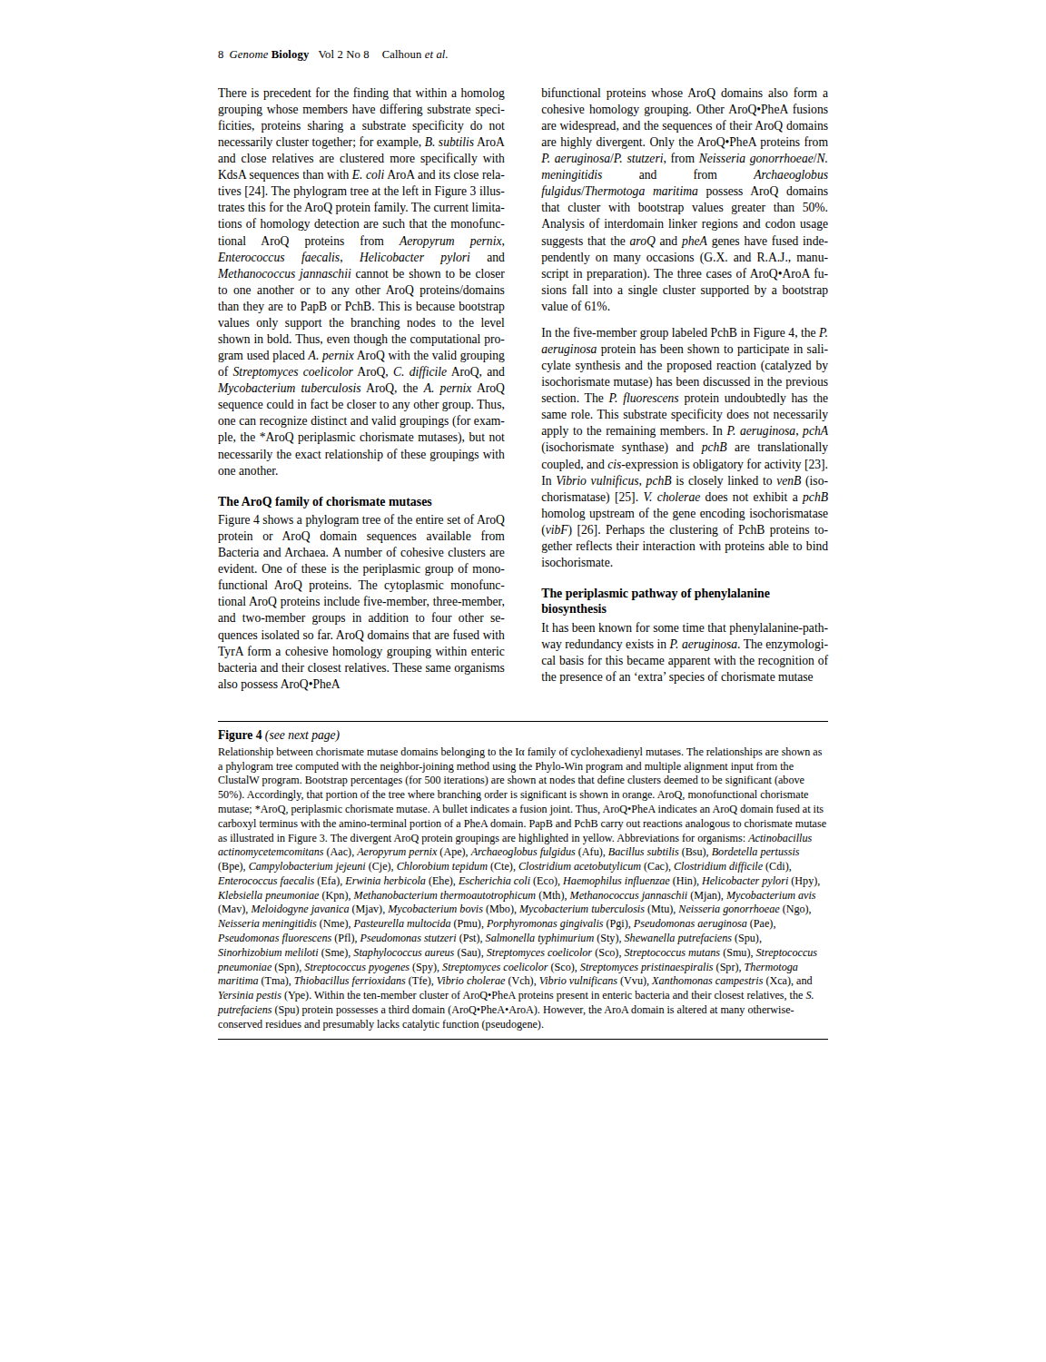8 Genome Biology Vol 2 No 8 Calhoun et al.
There is precedent for the finding that within a homolog grouping whose members have differing substrate specificities, proteins sharing a substrate specificity do not necessarily cluster together; for example, B. subtilis AroA and close relatives are clustered more specifically with KdsA sequences than with E. coli AroA and its close relatives [24]. The phylogram tree at the left in Figure 3 illustrates this for the AroQ protein family. The current limitations of homology detection are such that the monofunctional AroQ proteins from Aeropyrum pernix, Enterococcus faecalis, Helicobacter pylori and Methanococcus jannaschii cannot be shown to be closer to one another or to any other AroQ proteins/domains than they are to PapB or PchB. This is because bootstrap values only support the branching nodes to the level shown in bold. Thus, even though the computational program used placed A. pernix AroQ with the valid grouping of Streptomyces coelicolor AroQ, C. difficile AroQ, and Mycobacterium tuberculosis AroQ, the A. pernix AroQ sequence could in fact be closer to any other group. Thus, one can recognize distinct and valid groupings (for example, the *AroQ periplasmic chorismate mutases), but not necessarily the exact relationship of these groupings with one another.
The AroQ family of chorismate mutases
Figure 4 shows a phylogram tree of the entire set of AroQ protein or AroQ domain sequences available from Bacteria and Archaea. A number of cohesive clusters are evident. One of these is the periplasmic group of monofunctional AroQ proteins. The cytoplasmic monofunctional AroQ proteins include five-member, three-member, and two-member groups in addition to four other sequences isolated so far. AroQ domains that are fused with TyrA form a cohesive homology grouping within enteric bacteria and their closest relatives. These same organisms also possess AroQ•PheA
bifunctional proteins whose AroQ domains also form a cohesive homology grouping. Other AroQ•PheA fusions are widespread, and the sequences of their AroQ domains are highly divergent. Only the AroQ•PheA proteins from P. aeruginosa/P. stutzeri, from Neisseria gonorrhoeae/N. meningitidis and from Archaeoglobus fulgidus/Thermotoga maritima possess AroQ domains that cluster with bootstrap values greater than 50%. Analysis of interdomain linker regions and codon usage suggests that the aroQ and pheA genes have fused independently on many occasions (G.X. and R.A.J., manuscript in preparation). The three cases of AroQ•AroA fusions fall into a single cluster supported by a bootstrap value of 61%.
In the five-member group labeled PchB in Figure 4, the P. aeruginosa protein has been shown to participate in salicylate synthesis and the proposed reaction (catalyzed by isochorismate mutase) has been discussed in the previous section. The P. fluorescens protein undoubtedly has the same role. This substrate specificity does not necessarily apply to the remaining members. In P. aeruginosa, pchA (isochorismate synthase) and pchB are translationally coupled, and cis-expression is obligatory for activity [23]. In Vibrio vulnificus, pchB is closely linked to venB (isochorismatase) [25]. V. cholerae does not exhibit a pchB homolog upstream of the gene encoding isochorismatase (vibF) [26]. Perhaps the clustering of PchB proteins together reflects their interaction with proteins able to bind isochorismate.
The periplasmic pathway of phenylalanine biosynthesis
It has been known for some time that phenylalanine-pathway redundancy exists in P. aeruginosa. The enzymological basis for this became apparent with the recognition of the presence of an ‘extra’ species of chorismate mutase
Figure 4 (see next page)
Relationship between chorismate mutase domains belonging to the Iα family of cyclohexadienyl mutases. The relationships are shown as a phylogram tree computed with the neighbor-joining method using the Phylo-Win program and multiple alignment input from the ClustalW program. Bootstrap percentages (for 500 iterations) are shown at nodes that define clusters deemed to be significant (above 50%). Accordingly, that portion of the tree where branching order is significant is shown in orange. AroQ, monofunctional chorismate mutase; *AroQ, periplasmic chorismate mutase. A bullet indicates a fusion joint. Thus, AroQ•PheA indicates an AroQ domain fused at its carboxyl terminus with the amino-terminal portion of a PheA domain. PapB and PchB carry out reactions analogous to chorismate mutase as illustrated in Figure 3. The divergent AroQ protein groupings are highlighted in yellow. Abbreviations for organisms: Actinobacillus actinomycetemcomitans (Aac), Aeropyrum pernix (Ape), Archaeoglobus fulgidus (Afu), Bacillus subtilis (Bsu), Bordetella pertussis (Bpe), Campylobacterium jejeuni (Cje), Chlorobium tepidum (Cte), Clostridium acetobutylicum (Cac), Clostridium difficile (Cdi), Enterococcus faecalis (Efa), Erwinia herbicola (Ehe), Escherichia coli (Eco), Haemophilus influenzae (Hin), Helicobacter pylori (Hpy), Klebsiella pneumoniae (Kpn), Methanobacterium thermoautotrophicum (Mth), Methanococcus jannaschii (Mjan), Mycobacterium avis (Mav), Meloidogyne javanica (Mjav), Mycobacterium bovis (Mbo), Mycobacterium tuberculosis (Mtu), Neisseria gonorrhoeae (Ngo), Neisseria meningitidis (Nme), Pasteurella multocida (Pmu), Porphyromonas gingivalis (Pgi), Pseudomonas aeruginosa (Pae), Pseudomonas fluorescens (Pfl), Pseudomonas stutzeri (Pst), Salmonella typhimurium (Sty), Shewanella putrefaciens (Spu), Sinorhizobium meliloti (Sme), Staphylococcus aureus (Sau), Streptomyces coelicolor (Sco), Streptococcus mutans (Smu), Streptococcus pneumoniae (Spn), Streptococcus pyogenes (Spy), Streptomyces coelicolor (Sco), Streptomyces pristinaespiralis (Spr), Thermotoga maritima (Tma), Thiobacillus ferrioxidans (Tfe), Vibrio cholerae (Vch), Vibrio vulnificans (Vvu), Xanthomonas campestris (Xca), and Yersinia pestis (Ype). Within the ten-member cluster of AroQ•PheA proteins present in enteric bacteria and their closest relatives, the S. putrefaciens (Spu) protein possesses a third domain (AroQ•PheA•AroA). However, the AroA domain is altered at many otherwise-conserved residues and presumably lacks catalytic function (pseudogene).